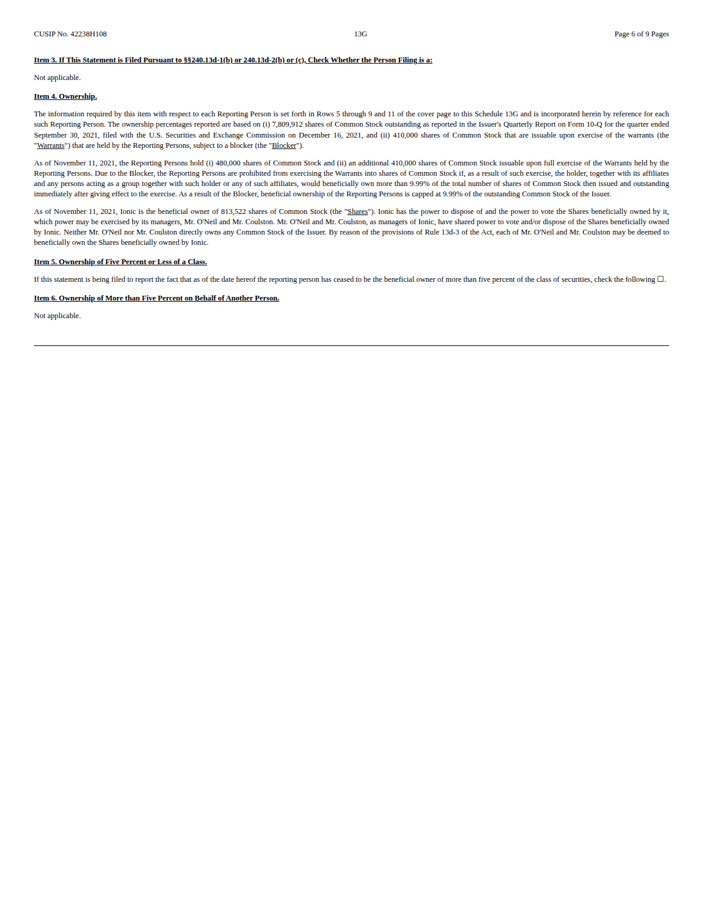CUSIP No. 42238H108
13G
Page 6 of 9 Pages
Item 3. If This Statement is Filed Pursuant to §§240.13d-1(b) or 240.13d-2(b) or (c), Check Whether the Person Filing is a:
Not applicable.
Item 4. Ownership.
The information required by this item with respect to each Reporting Person is set forth in Rows 5 through 9 and 11 of the cover page to this Schedule 13G and is incorporated herein by reference for each such Reporting Person. The ownership percentages reported are based on (i) 7,809,912 shares of Common Stock outstanding as reported in the Issuer's Quarterly Report on Form 10-Q for the quarter ended September 30, 2021, filed with the U.S. Securities and Exchange Commission on December 16, 2021, and (ii) 410,000 shares of Common Stock that are issuable upon exercise of the warrants (the "Warrants") that are held by the Reporting Persons, subject to a blocker (the "Blocker").
As of November 11, 2021, the Reporting Persons hold (i) 480,000 shares of Common Stock and (ii) an additional 410,000 shares of Common Stock issuable upon full exercise of the Warrants held by the Reporting Persons. Due to the Blocker, the Reporting Persons are prohibited from exercising the Warrants into shares of Common Stock if, as a result of such exercise, the holder, together with its affiliates and any persons acting as a group together with such holder or any of such affiliates, would beneficially own more than 9.99% of the total number of shares of Common Stock then issued and outstanding immediately after giving effect to the exercise. As a result of the Blocker, beneficial ownership of the Reporting Persons is capped at 9.99% of the outstanding Common Stock of the Issuer.
As of November 11, 2021, Ionic is the beneficial owner of 813,522 shares of Common Stock (the "Shares"). Ionic has the power to dispose of and the power to vote the Shares beneficially owned by it, which power may be exercised by its managers, Mr. O'Neil and Mr. Coulston. Mr. O'Neil and Mr. Coulston, as managers of Ionic, have shared power to vote and/or dispose of the Shares beneficially owned by Ionic. Neither Mr. O'Neil nor Mr. Coulston directly owns any Common Stock of the Issuer. By reason of the provisions of Rule 13d-3 of the Act, each of Mr. O'Neil and Mr. Coulston may be deemed to beneficially own the Shares beneficially owned by Ionic.
Item 5. Ownership of Five Percent or Less of a Class.
If this statement is being filed to report the fact that as of the date hereof the reporting person has ceased to be the beneficial owner of more than five percent of the class of securities, check the following ☐.
Item 6. Ownership of More than Five Percent on Behalf of Another Person.
Not applicable.